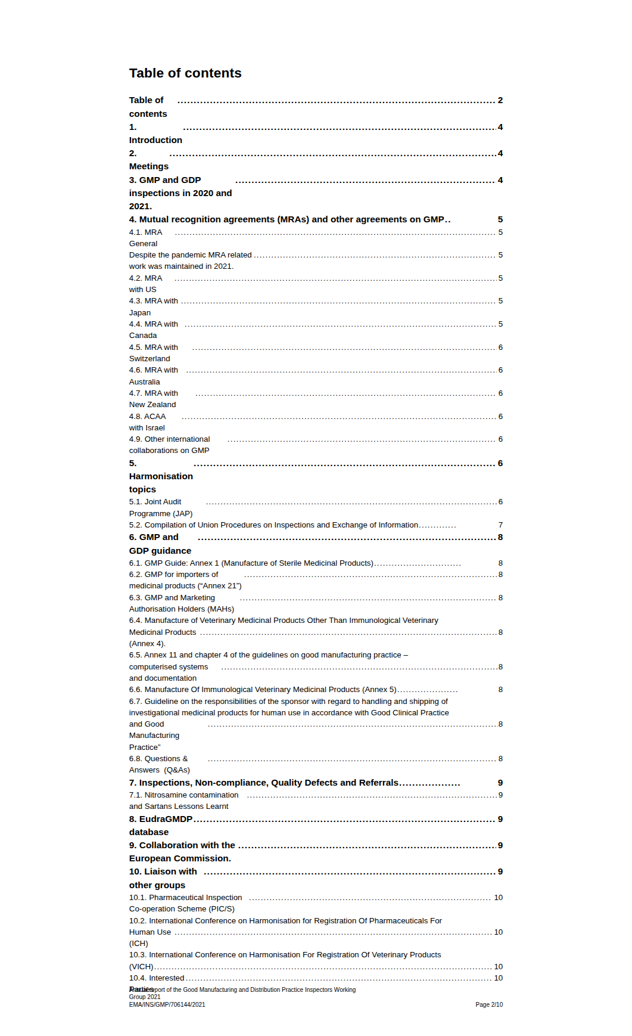Table of contents
Table of contents .......................................................................................................................................................... 2
1. Introduction .......................................................................................................................................................... 4
2. Meetings .......................................................................................................................................................... 4
3. GMP and GDP inspections in 2020 and 2021. .......................................................................................................................................................... 4
4. Mutual recognition agreements (MRAs) and other agreements on GMP .. 5
4.1. MRA General .......................................................................................................................................................... 5
Despite the pandemic MRA related work was maintained in 2021. .......................................................................................................................................................... 5
4.2. MRA with US .......................................................................................................................................................... 5
4.3. MRA with Japan .......................................................................................................................................................... 5
4.4. MRA with Canada .......................................................................................................................................................... 5
4.5. MRA with Switzerland .......................................................................................................................................................... 6
4.6. MRA with Australia .......................................................................................................................................................... 6
4.7. MRA with New Zealand .......................................................................................................................................................... 6
4.8. ACAA with Israel .......................................................................................................................................................... 6
4.9. Other international collaborations on GMP .......................................................................................................................................................... 6
5. Harmonisation topics .......................................................................................................................................................... 6
5.1. Joint Audit Programme (JAP) .......................................................................................................................................................... 6
5.2. Compilation of Union Procedures on Inspections and Exchange of Information ............. 7
6. GMP and GDP guidance .......................................................................................................................................................... 8
6.1. GMP Guide: Annex 1 (Manufacture of Sterile Medicinal Products) .............................. 8
6.2. GMP for importers of medicinal products (“Annex 21”) .......................................................................................................................................................... 8
6.3. GMP and Marketing Authorisation Holders (MAHs) .......................................................................................................................................................... 8
6.4. Manufacture of Veterinary Medicinal Products Other Than Immunological Veterinary
Medicinal Products (Annex 4). .......................................................................................................................................................... 8
6.5. Annex 11 and chapter 4 of the guidelines on good manufacturing practice –
computerised systems and documentation .......................................................................................................................................................... 8
6.6. Manufacture Of Immunological Veterinary Medicinal Products (Annex 5) ..................... 8
6.7. Guideline on the responsibilities of the sponsor with regard to handling and shipping of investigational medicinal products for human use in accordance with Good Clinical Practice
and Good Manufacturing Practice” .......................................................................................................................................................... 8
6.8. Questions & Answers (Q&As) .......................................................................................................................................................... 8
7. Inspections, Non-compliance, Quality Defects and Referrals ................... 9
7.1. Nitrosamine contamination and Sartans Lessons Learnt .......................................................................................................................................................... 9
8. EudraGMDP database .......................................................................................................................................................... 9
9. Collaboration with the European Commission. .......................................................................................................................................................... 9
10. Liaison with other groups .......................................................................................................................................................... 9
10.1. Pharmaceutical Inspection Co-operation Scheme (PIC/S) .......................................................................................................................................................... 10
10.2. International Conference on Harmonisation for Registration Of Pharmaceuticals For
Human Use (ICH) .......................................................................................................................................................... 10
10.3. International Conference on Harmonisation For Registration Of Veterinary Products
(VICH) .......................................................................................................................................................... 10
10.4. Interested Parties .......................................................................................................................................................... 10
Annual report of the Good Manufacturing and Distribution Practice Inspectors Working
Group 2021
EMA/INS/GMP/706144/2021
Page 2/10